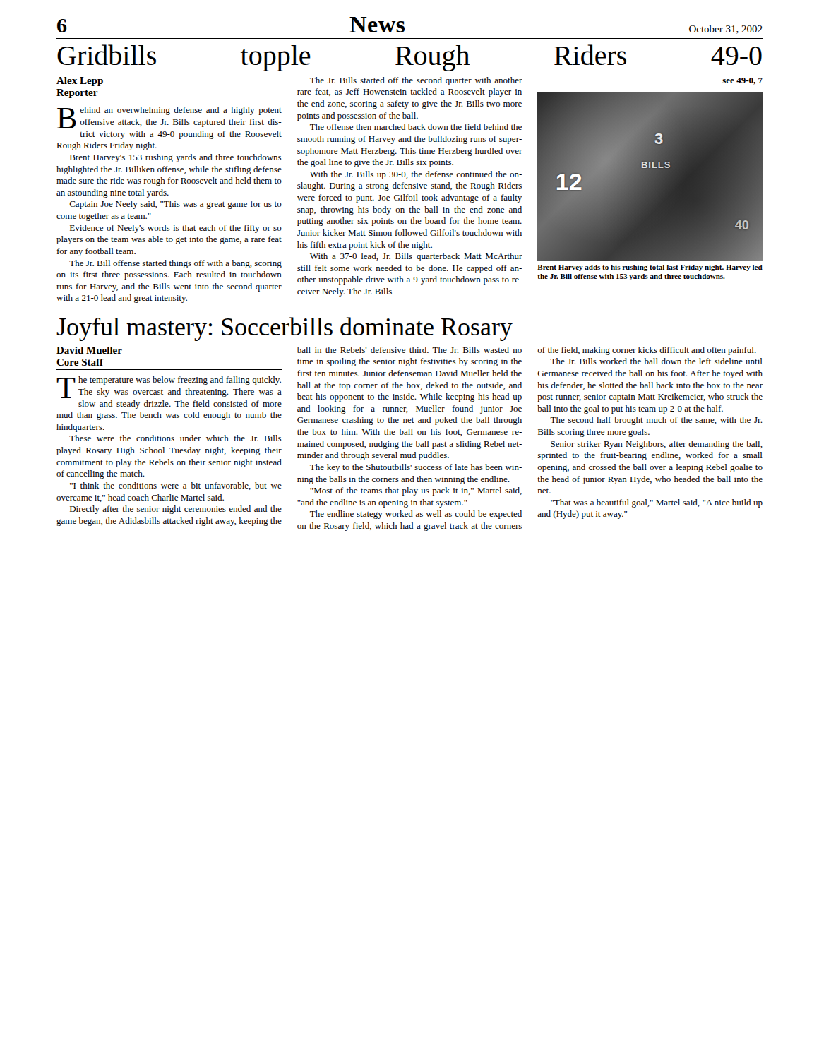6
News
October 31, 2002
Gridbills topple Rough Riders 49-0
Alex Lepp Reporter
Behind an overwhelming defense and a highly potent offensive attack, the Jr. Bills captured their first district victory with a 49-0 pounding of the Roosevelt Rough Riders Friday night.
Brent Harvey's 153 rushing yards and three touchdowns highlighted the Jr. Billiken offense, while the stifling defense made sure the ride was rough for Roosevelt and held them to an astounding nine total yards.
Captain Joe Neely said, "This was a great game for us to come together as a team."
Evidence of Neely's words is that each of the fifty or so players on the team was able to get into the game, a rare feat for any football team.
The Jr. Bill offense started things off with a bang, scoring on its first three possessions. Each resulted in touchdown runs for Harvey, and the Bills went into the second quarter with a 21-0 lead and great intensity.
The Jr. Bills started off the second quarter with another rare feat, as Jeff Howenstein tackled a Roosevelt player in the end zone, scoring a safety to give the Jr. Bills two more points and possession of the ball.
The offense then marched back down the field behind the smooth running of Harvey and the bulldozing runs of supersophomore Matt Herzberg. This time Herzberg hurdled over the goal line to give the Jr. Bills six points.
With the Jr. Bills up 30-0, the defense continued the onslaught. During a strong defensive stand, the Rough Riders were forced to punt. Joe Gilfoil took advantage of a faulty snap, throwing his body on the ball in the end zone and putting another six points on the board for the home team. Junior kicker Matt Simon followed Gilfoil's touchdown with his fifth extra point kick of the night.
With a 37-0 lead, Jr. Bills quarterback Matt McArthur still felt some work needed to be done. He capped off another unstoppable drive with a 9-yard touchdown pass to receiver Neely. The Jr. Bills
see 49-0, 7
12 3 BILLS 40
Brent Harvey adds to his rushing total last Friday night. Harvey led the Jr. Bill offense with 153 yards and three touchdowns.
Joyful mastery: Soccerbills dominate Rosary
David Mueller Core Staff
The temperature was below freezing and falling quickly. The sky was overcast and threatening. There was a slow and steady drizzle. The field consisted of more mud than grass. The bench was cold enough to numb the hindquarters.
These were the conditions under which the Jr. Bills played Rosary High School Tuesday night, keeping their commitment to play the Rebels on their senior night instead of cancelling the match.
"I think the conditions were a bit unfavorable, but we overcame it," head coach Charlie Martel said.
Directly after the senior night ceremonies ended and the game began, the Adidasbills attacked right away, keeping the ball in the Rebels' defensive third. The Jr. Bills wasted no time in spoiling the senior night festivities by scoring in the first ten minutes. Junior defenseman David Mueller held the ball at the top corner of the box, deked to the outside, and beat his opponent to the inside. While keeping his head up and looking for a runner, Mueller found junior Joe Germanese crashing to the net and poked the ball through the box to him. With the ball on his foot, Germanese remained composed, nudging the ball past a sliding Rebel netminder and through several mud puddles.
The key to the Shutoutbills' success of late has been winning the balls in the corners and then winning the endline.
"Most of the teams that play us pack it in," Martel said, "and the endline is an opening in that system."
The endline stategy worked as well as could be expected on the Rosary field, which had a gravel track at the corners of the field, making corner kicks difficult and often painful.
The Jr. Bills worked the ball down the left sideline until Germanese received the ball on his foot. After he toyed with his defender, he slotted the ball back into the box to the near post runner, senior captain Matt Kreikemeier, who struck the ball into the goal to put his team up 2-0 at the half.
The second half brought much of the same, with the Jr. Bills scoring three more goals.
Senior striker Ryan Neighbors, after demanding the ball, sprinted to the fruit-bearing endline, worked for a small opening, and crossed the ball over a leaping Rebel goalie to the head of junior Ryan Hyde, who headed the ball into the net.
"That was a beautiful goal," Martel said, "A nice build up and (Hyde) put it away."